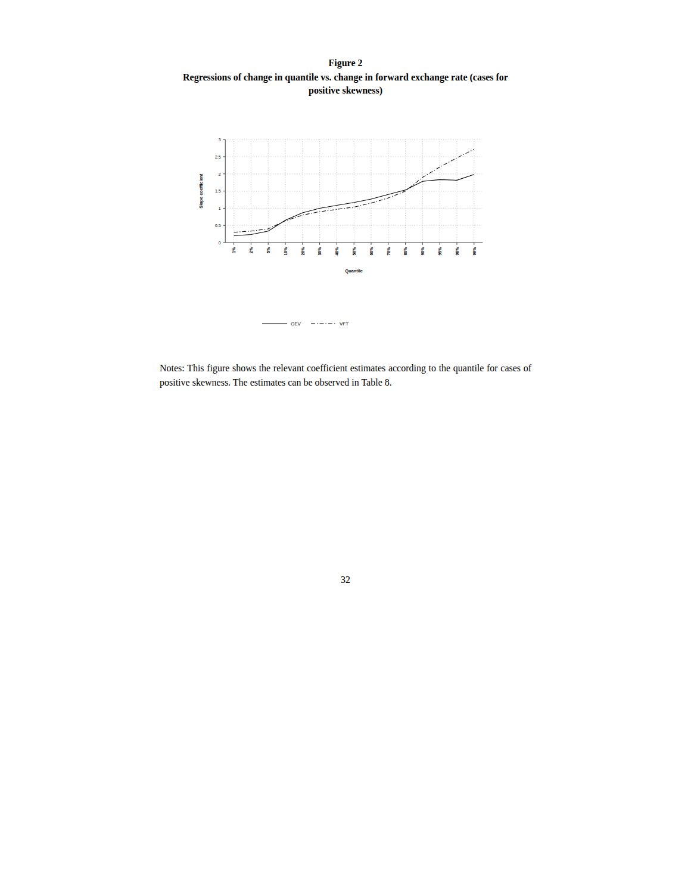Figure 2
Regressions of change in quantile vs. change in forward exchange rate (cases for positive skewness)
0 0.5 1 1.5 2 2.5 3 Slope coefficient 1% 2% 5% 10% 20% 30% 40% 50% 60% 70% 80% 90% 95% 98% 99% Quantile
GEV VFT
Notes: This figure shows the relevant coefficient estimates according to the quantile for cases of positive skewness. The estimates can be observed in Table 8.
32